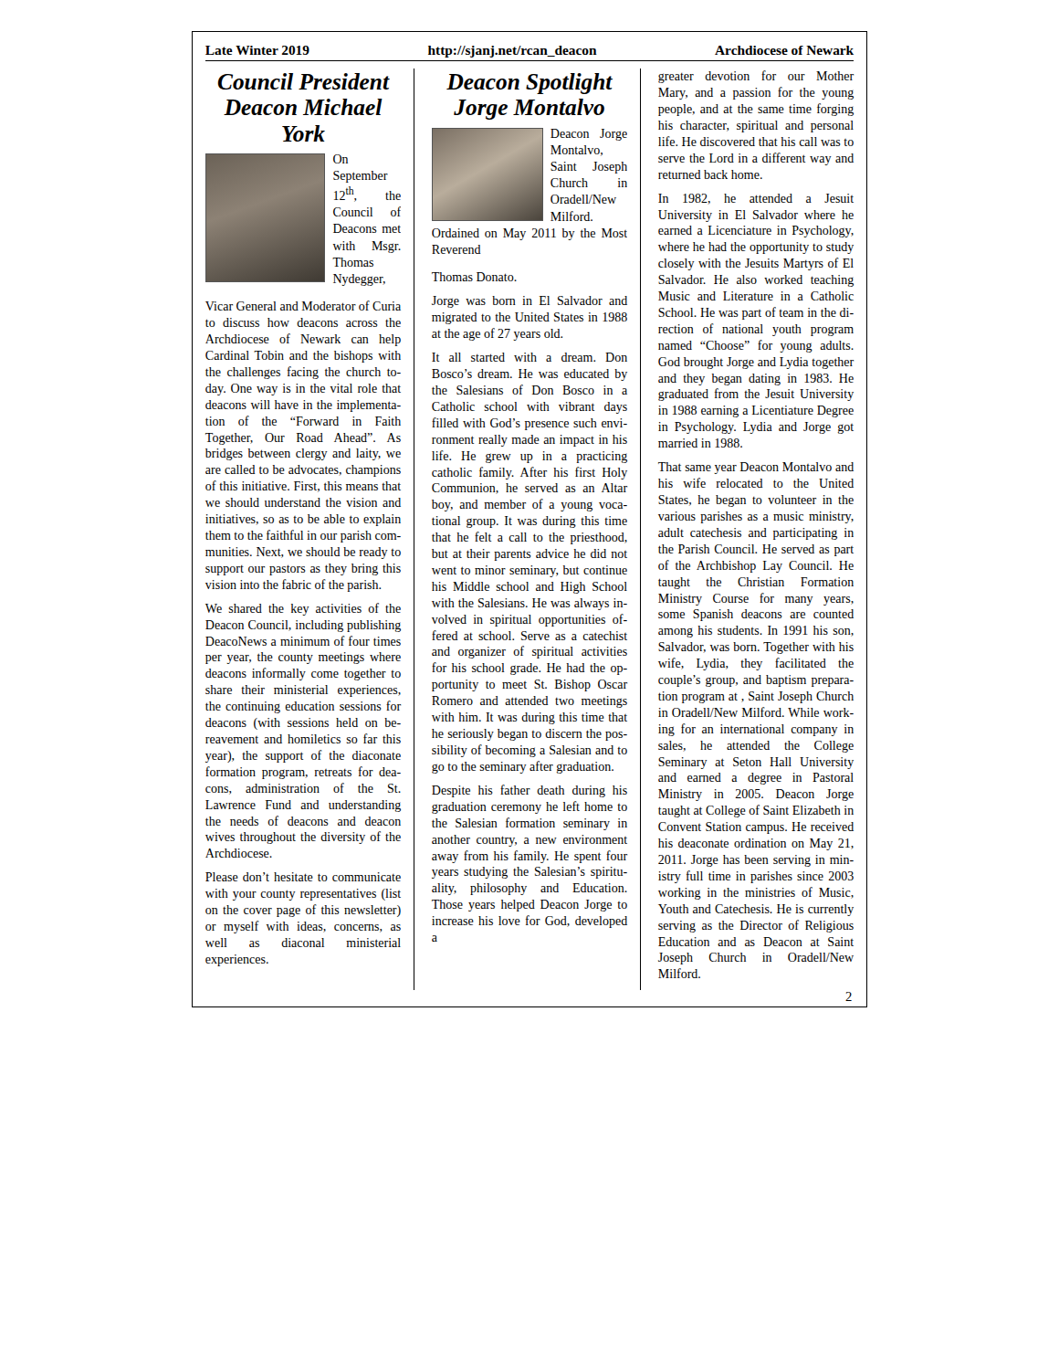Late Winter 2019 http://sjanj.net/rcan_deacon Archdiocese of Newark
Council President
Deacon Michael York
On September 12th, the Council of Deacons met with Msgr. Thomas Nydegger,
Vicar General and Moderator of Curia to discuss how deacons across the Archdiocese of Newark can help Cardinal Tobin and the bishops with the challenges facing the church today. One way is in the vital role that deacons will have in the implementation of the “Forward in Faith Together, Our Road Ahead”. As bridges between clergy and laity, we are called to be advocates, champions of this initiative. First, this means that we should understand the vision and initiatives, so as to be able to explain them to the faithful in our parish communities. Next, we should be ready to support our pastors as they bring this vision into the fabric of the parish.
We shared the key activities of the Deacon Council, including publishing DeacoNews a minimum of four times per year, the county meetings where deacons informally come together to share their ministerial experiences, the continuing education sessions for deacons (with sessions held on bereavement and homiletics so far this year), the support of the diaconate formation program, retreats for deacons, administration of the St. Lawrence Fund and understanding the needs of deacons and deacon wives throughout the diversity of the Archdiocese.
Please don’t hesitate to communicate with your county representatives (list on the cover page of this newsletter) or myself with ideas, concerns, as well as diaconal ministerial experiences.
Deacon Spotlight
Jorge Montalvo
Deacon Jorge Montalvo, Saint Joseph Church in Oradell/New Milford. Ordained on May 2011 by the Most Reverend
Thomas Donato.
Jorge was born in El Salvador and migrated to the United States in 1988 at the age of 27 years old.
It all started with a dream. Don Bosco’s dream. He was educated by the Salesians of Don Bosco in a Catholic school with vibrant days filled with God’s presence such environment really made an impact in his life. He grew up in a practicing catholic family. After his first Holy Communion, he served as an Altar boy, and member of a young vocational group. It was during this time that he felt a call to the priesthood, but at their parents advice he did not went to minor seminary, but continue his Middle school and High School with the Salesians. He was always involved in spiritual opportunities offered at school. Serve as a catechist and organizer of spiritual activities for his school grade. He had the opportunity to meet St. Bishop Oscar Romero and attended two meetings with him. It was during this time that he seriously began to discern the possibility of becoming a Salesian and to go to the seminary after graduation.
Despite his father death during his graduation ceremony he left home to the Salesian formation seminary in another country, a new environment away from his family. He spent four years studying the Salesian’s spirituality, philosophy and Education. Those years helped Deacon Jorge to increase his love for God, developed a
greater devotion for our Mother Mary, and a passion for the young people, and at the same time forging his character, spiritual and personal life. He discovered that his call was to serve the Lord in a different way and returned back home.
In 1982, he attended a Jesuit University in El Salvador where he earned a Licenciature in Psychology, where he had the opportunity to study closely with the Jesuits Martyrs of El Salvador. He also worked teaching Music and Literature in a Catholic School. He was part of team in the direction of national youth program named “Choose” for young adults. God brought Jorge and Lydia together and they began dating in 1983. He graduated from the Jesuit University in 1988 earning a Licentiature Degree in Psychology. Lydia and Jorge got married in 1988.
That same year Deacon Montalvo and his wife relocated to the United States, he began to volunteer in the various parishes as a music ministry, adult catechesis and participating in the Parish Council. He served as part of the Archbishop Lay Council. He taught the Christian Formation Ministry Course for many years, some Spanish deacons are counted among his students. In 1991 his son, Salvador, was born. Together with his wife, Lydia, they facilitated the couple’s group, and baptism preparation program at , Saint Joseph Church in Oradell/New Milford. While working for an international company in sales, he attended the College Seminary at Seton Hall University and earned a degree in Pastoral Ministry in 2005. Deacon Jorge taught at College of Saint Elizabeth in Convent Station campus. He received his deaconate ordination on May 21, 2011. Jorge has been serving in ministry full time in parishes since 2003 working in the ministries of Music, Youth and Catechesis. He is currently serving as the Director of Religious Education and as Deacon at Saint Joseph Church in Oradell/New Milford.
2